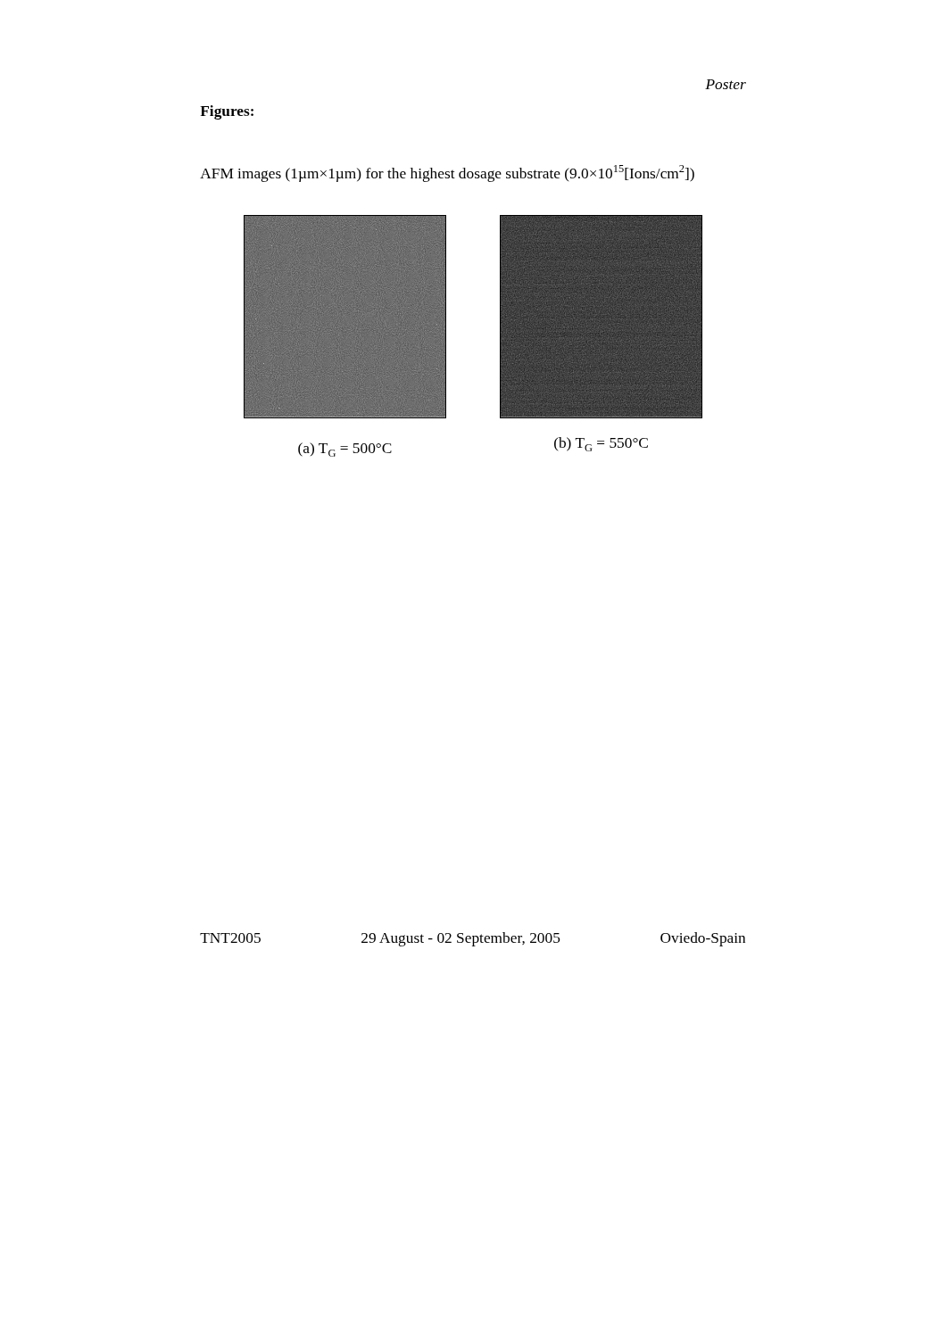Poster
Figures:
AFM images (1µm×1µm) for the highest dosage substrate (9.0×1015[Ions/cm2])
(a) TG = 500°C
(b) TG = 550°C
TNT2005
29 August - 02 September, 2005
Oviedo-Spain